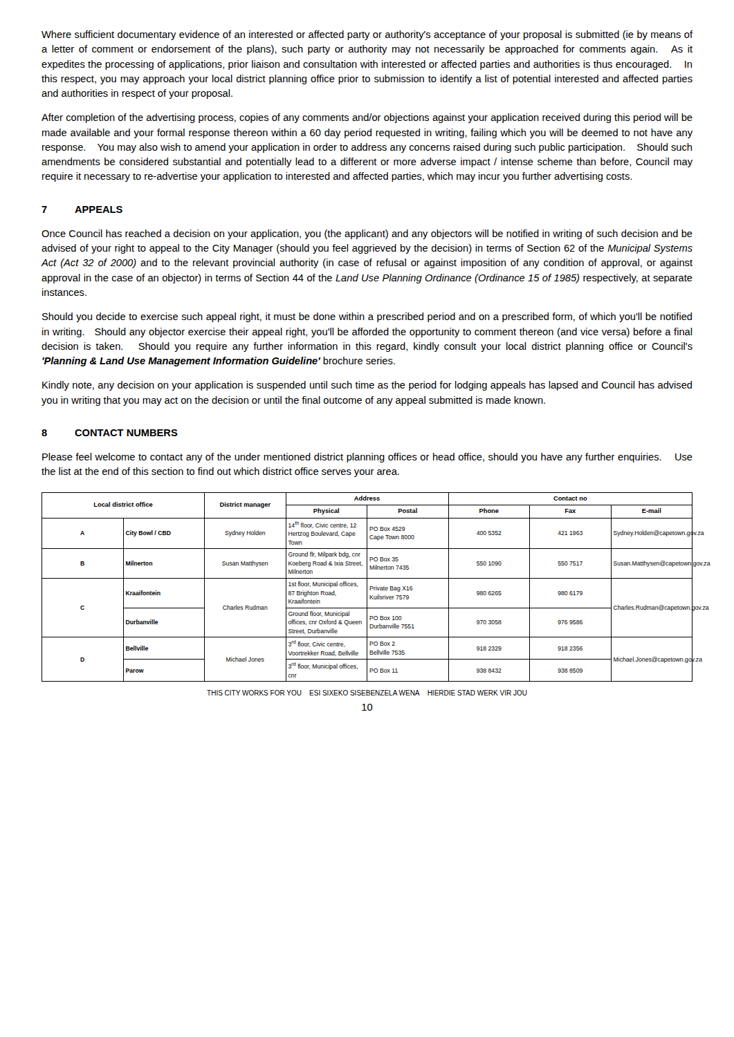Where sufficient documentary evidence of an interested or affected party or authority's acceptance of your proposal is submitted (ie by means of a letter of comment or endorsement of the plans), such party or authority may not necessarily be approached for comments again. As it expedites the processing of applications, prior liaison and consultation with interested or affected parties and authorities is thus encouraged. In this respect, you may approach your local district planning office prior to submission to identify a list of potential interested and affected parties and authorities in respect of your proposal.
After completion of the advertising process, copies of any comments and/or objections against your application received during this period will be made available and your formal response thereon within a 60 day period requested in writing, failing which you will be deemed to not have any response. You may also wish to amend your application in order to address any concerns raised during such public participation. Should such amendments be considered substantial and potentially lead to a different or more adverse impact / intense scheme than before, Council may require it necessary to re-advertise your application to interested and affected parties, which may incur you further advertising costs.
7 APPEALS
Once Council has reached a decision on your application, you (the applicant) and any objectors will be notified in writing of such decision and be advised of your right to appeal to the City Manager (should you feel aggrieved by the decision) in terms of Section 62 of the Municipal Systems Act (Act 32 of 2000) and to the relevant provincial authority (in case of refusal or against imposition of any condition of approval, or against approval in the case of an objector) in terms of Section 44 of the Land Use Planning Ordinance (Ordinance 15 of 1985) respectively, at separate instances.
Should you decide to exercise such appeal right, it must be done within a prescribed period and on a prescribed form, of which you'll be notified in writing. Should any objector exercise their appeal right, you'll be afforded the opportunity to comment thereon (and vice versa) before a final decision is taken. Should you require any further information in this regard, kindly consult your local district planning office or Council's 'Planning & Land Use Management Information Guideline' brochure series.
Kindly note, any decision on your application is suspended until such time as the period for lodging appeals has lapsed and Council has advised you in writing that you may act on the decision or until the final outcome of any appeal submitted is made known.
8 CONTACT NUMBERS
Please feel welcome to contact any of the under mentioned district planning offices or head office, should you have any further enquiries. Use the list at the end of this section to find out which district office serves your area.
| Local district office | District manager | Address | Contact no |
| --- | --- | --- | --- |
| Physical | Postal | Phone | Fax | E-mail |
| A | City Bowl / CBD | Sydney Holden | 14 th floor, Civic centre, 12 Hertzog Boulevard, Cape Town | PO Box 4529 Cape Town 8000 | 400 5352 | 421 1963 | Sydney.Holden@capetown.gov.za |
| B | Milnerton | Susan Matthysen | Ground flr, Milpark bdg, cnr Koeberg Road & Ixia Street, Milnerton | PO Box 35 Milnerton 7435 | 550 1090 | 550 7517 | Susan.Matthysen@capetown.gov.za |
| C | Kraaifontein | Charles Rudman | 1st floor, Municipal offices, 87 Brighton Road, Kraaifontein | Private Bag X16 Kuilsriver 7579 | 980 6265 | 980 6179 | Charles.Rudman@capetown.gov.za |
| Durbanville | Ground floor, Municipal offices, cnr Oxford & Queen Street, Durbanville | PO Box 100 Durbanville 7551 | 970 3058 | 976 9586 |
| D | Bellville | Michael Jones | 3 rd floor, Civic centre, Voortrekker Road, Bellville | PO Box 2 Bellville 7535 | 918 2329 | 918 2356 | Michael.Jones@capetown.gov.za |
| Parow | 3 rd floor, Municipal offices, cnr | PO Box 11 | 938 8432 | 938 8509 |
THIS CITY WORKS FOR YOU ESI SIXEKO SISEBENZELA WENA HIERDIE STAD WERK VIR JOU
10